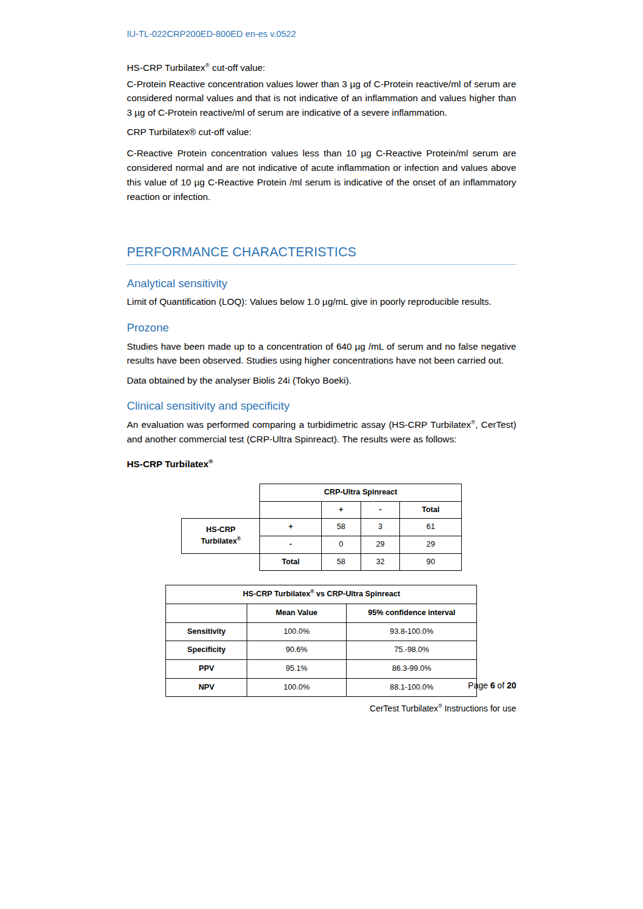IU-TL-022CRP200ED-800ED en-es v.0522
HS-CRP Turbilatex® cut-off value:
C-Protein Reactive concentration values lower than 3 µg of C-Protein reactive/ml of serum are considered normal values and that is not indicative of an inflammation and values higher than 3 µg of C-Protein reactive/ml of serum are indicative of a severe inflammation.
CRP Turbilatex® cut-off value:
C-Reactive Protein concentration values less than 10 µg C-Reactive Protein/ml serum are considered normal and are not indicative of acute inflammation or infection and values above this value of 10 µg C-Reactive Protein /ml serum is indicative of the onset of an inflammatory reaction or infection.
PERFORMANCE CHARACTERISTICS
Analytical sensitivity
Limit of Quantification (LOQ): Values below 1.0 µg/mL give in poorly reproducible results.
Prozone
Studies have been made up to a concentration of 640 µg /mL of serum and no false negative results have been observed. Studies using higher concentrations have not been carried out.
Data obtained by the analyser Biolis 24i (Tokyo Boeki).
Clinical sensitivity and specificity
An evaluation was performed comparing a turbidimetric assay (HS-CRP Turbilatex®, CerTest) and another commercial test (CRP-Ultra Spinreact). The results were as follows:
HS-CRP Turbilatex®
| | CRP-Ultra Spinreact |
| | + | - | Total |
| HS-CRP Turbilatex ® | + | 58 | 3 | 61 |
| - | 0 | 29 | 29 |
| | Total | 58 | 32 | 90 |
| HS-CRP Turbilatex ® vs CRP-Ultra Spinreact |
| | Mean Value | 95% confidence interval |
| Sensitivity | 100.0% | 93.8-100.0% |
| Specificity | 90.6% | 75.-98.0% |
| PPV | 95.1% | 86.3-99.0% |
| NPV | 100.0% | 88.1-100.0% |
Page 6 of 20
CerTest Turbilatex® Instructions for use